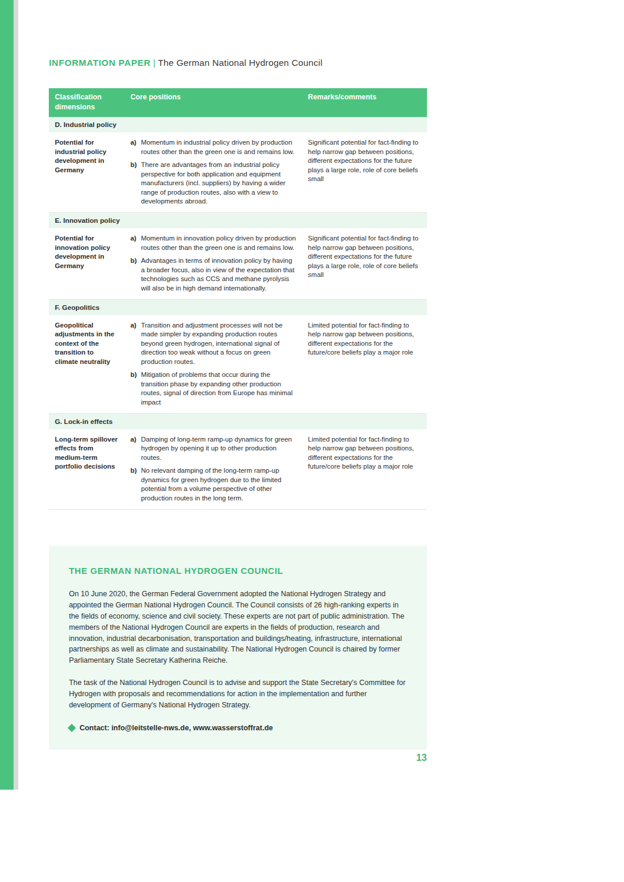INFORMATION PAPER|The German National Hydrogen Council
| Classification dimensions | Core positions | Remarks/comments |
| --- | --- | --- |
| D. Industrial policy |
| Potential for industrial policy development in Germany | a) Momentum in industrial policy driven by production routes other than the green one is and remains low. b) There are advantages from an industrial policy perspective for both application and equipment manufacturers (incl. suppliers) by having a wider range of production routes, also with a view to developments abroad. | Significant potential for fact-finding to help narrow gap between positions, different expectations for the future plays a large role, role of core beliefs small |
| E. Innovation policy |
| Potential for innovation policy development in Germany | a) Momentum in innovation policy driven by production routes other than the green one is and remains low. b) Advantages in terms of innovation policy by having a broader focus, also in view of the expectation that technologies such as CCS and methane pyrolysis will also be in high demand internationally. | Significant potential for fact-finding to help narrow gap between positions, different expectations for the future plays a large role, role of core beliefs small |
| F. Geopolitics |
| Geopolitical adjustments in the context of the transition to climate neutrality | a) Transition and adjustment processes will not be made simpler by expanding production routes beyond green hydrogen, international signal of direction too weak without a focus on green production routes. b) Mitigation of problems that occur during the transition phase by expanding other production routes, signal of direction from Europe has minimal impact | Limited potential for fact-finding to help narrow gap between positions, different expectations for the future/core beliefs play a major role |
| G. Lock-in effects |
| Long-term spillover effects from medium-term portfolio decisions | a) Damping of long-term ramp-up dynamics for green hydrogen by opening it up to other production routes. b) No relevant damping of the long-term ramp-up dynamics for green hydrogen due to the limited potential from a volume perspective of other production routes in the long term. | Limited potential for fact-finding to help narrow gap between positions, different expectations for the future/core beliefs play a major role |
The German National Hydrogen Council
On 10 June 2020, the German Federal Government adopted the National Hydrogen Strategy and appointed the German National Hydrogen Council. The Council consists of 26 high-ranking experts in the fields of economy, science and civil society. These experts are not part of public administration. The members of the National Hydrogen Council are experts in the fields of production, research and innovation, industrial decarbonisation, transportation and buildings/heating, infrastructure, international partnerships as well as climate and sustainability. The National Hydrogen Council is chaired by former Parliamentary State Secretary Katherina Reiche.
The task of the National Hydrogen Council is to advise and support the State Secretary's Committee for Hydrogen with proposals and recommendations for action in the implementation and further development of Germany's National Hydrogen Strategy.
Contact: info@leitstelle-nws.de, www.wasserstoffrat.de
13